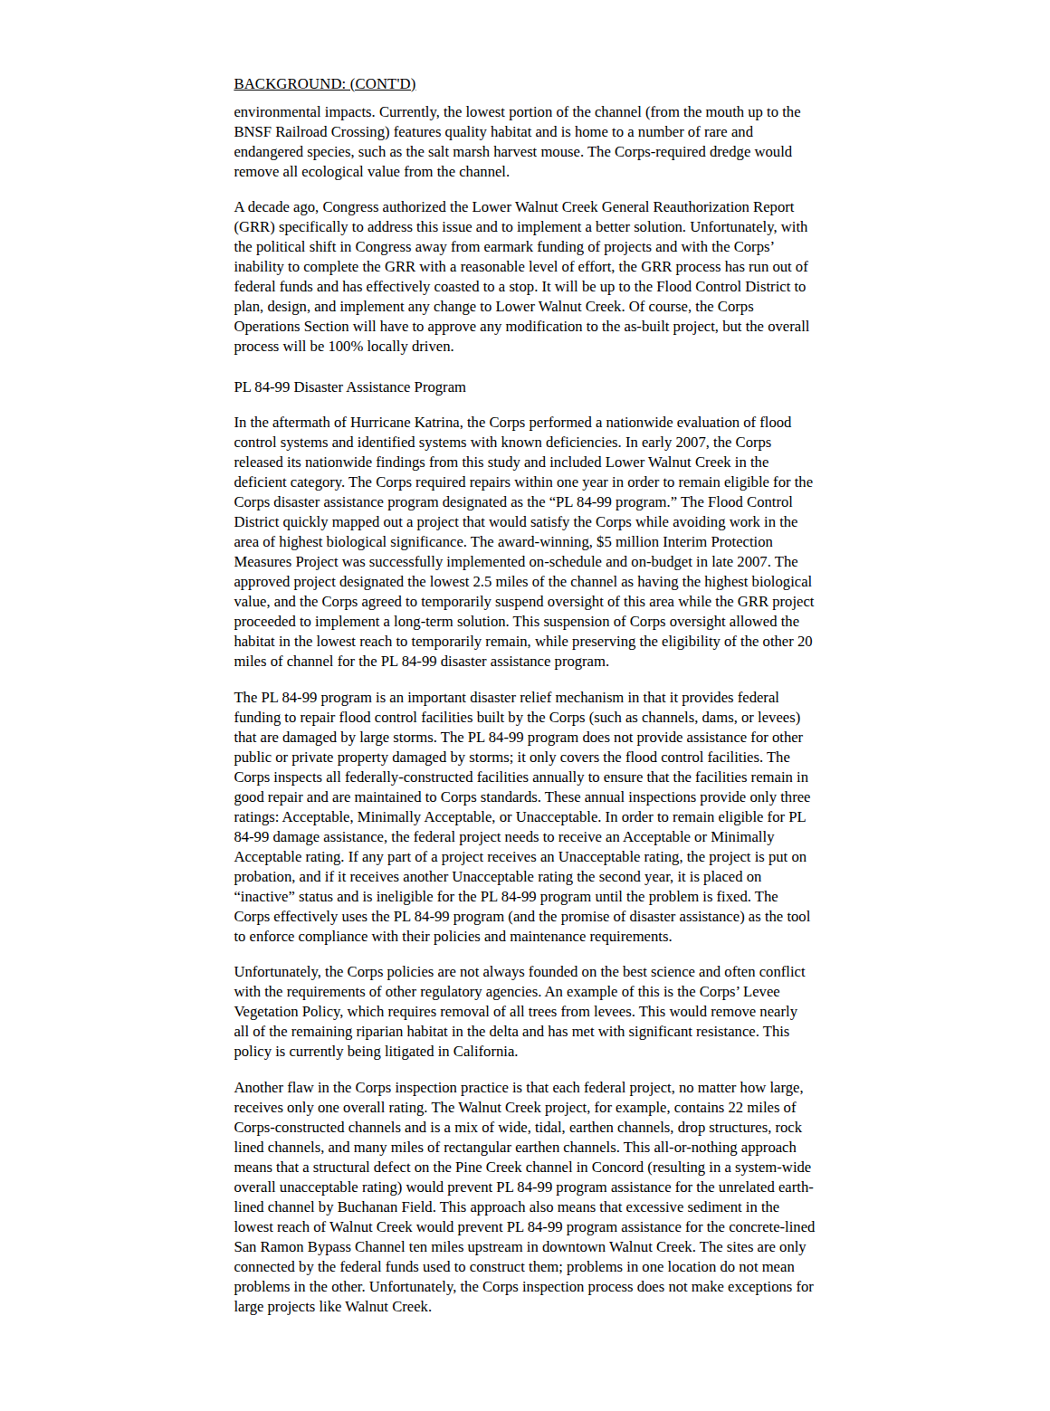BACKGROUND: (CONT'D)
environmental impacts. Currently, the lowest portion of the channel (from the mouth up to the BNSF Railroad Crossing) features quality habitat and is home to a number of rare and endangered species, such as the salt marsh harvest mouse. The Corps-required dredge would remove all ecological value from the channel.
A decade ago, Congress authorized the Lower Walnut Creek General Reauthorization Report (GRR) specifically to address this issue and to implement a better solution. Unfortunately, with the political shift in Congress away from earmark funding of projects and with the Corps’ inability to complete the GRR with a reasonable level of effort, the GRR process has run out of federal funds and has effectively coasted to a stop. It will be up to the Flood Control District to plan, design, and implement any change to Lower Walnut Creek. Of course, the Corps Operations Section will have to approve any modification to the as-built project, but the overall process will be 100% locally driven.
PL 84-99 Disaster Assistance Program
In the aftermath of Hurricane Katrina, the Corps performed a nationwide evaluation of flood control systems and identified systems with known deficiencies. In early 2007, the Corps released its nationwide findings from this study and included Lower Walnut Creek in the deficient category. The Corps required repairs within one year in order to remain eligible for the Corps disaster assistance program designated as the “PL 84-99 program.” The Flood Control District quickly mapped out a project that would satisfy the Corps while avoiding work in the area of highest biological significance. The award-winning, $5 million Interim Protection Measures Project was successfully implemented on-schedule and on-budget in late 2007. The approved project designated the lowest 2.5 miles of the channel as having the highest biological value, and the Corps agreed to temporarily suspend oversight of this area while the GRR project proceeded to implement a long-term solution. This suspension of Corps oversight allowed the habitat in the lowest reach to temporarily remain, while preserving the eligibility of the other 20 miles of channel for the PL 84-99 disaster assistance program.
The PL 84-99 program is an important disaster relief mechanism in that it provides federal funding to repair flood control facilities built by the Corps (such as channels, dams, or levees) that are damaged by large storms. The PL 84-99 program does not provide assistance for other public or private property damaged by storms; it only covers the flood control facilities. The Corps inspects all federally-constructed facilities annually to ensure that the facilities remain in good repair and are maintained to Corps standards. These annual inspections provide only three ratings: Acceptable, Minimally Acceptable, or Unacceptable. In order to remain eligible for PL 84-99 damage assistance, the federal project needs to receive an Acceptable or Minimally Acceptable rating. If any part of a project receives an Unacceptable rating, the project is put on probation, and if it receives another Unacceptable rating the second year, it is placed on “inactive” status and is ineligible for the PL 84-99 program until the problem is fixed. The Corps effectively uses the PL 84-99 program (and the promise of disaster assistance) as the tool to enforce compliance with their policies and maintenance requirements.
Unfortunately, the Corps policies are not always founded on the best science and often conflict with the requirements of other regulatory agencies. An example of this is the Corps’ Levee Vegetation Policy, which requires removal of all trees from levees. This would remove nearly all of the remaining riparian habitat in the delta and has met with significant resistance. This policy is currently being litigated in California.
Another flaw in the Corps inspection practice is that each federal project, no matter how large, receives only one overall rating. The Walnut Creek project, for example, contains 22 miles of Corps-constructed channels and is a mix of wide, tidal, earthen channels, drop structures, rock lined channels, and many miles of rectangular earthen channels. This all-or-nothing approach means that a structural defect on the Pine Creek channel in Concord (resulting in a system-wide overall unacceptable rating) would prevent PL 84-99 program assistance for the unrelated earth-lined channel by Buchanan Field. This approach also means that excessive sediment in the lowest reach of Walnut Creek would prevent PL 84-99 program assistance for the concrete-lined San Ramon Bypass Channel ten miles upstream in downtown Walnut Creek. The sites are only connected by the federal funds used to construct them; problems in one location do not mean problems in the other. Unfortunately, the Corps inspection process does not make exceptions for large projects like Walnut Creek.